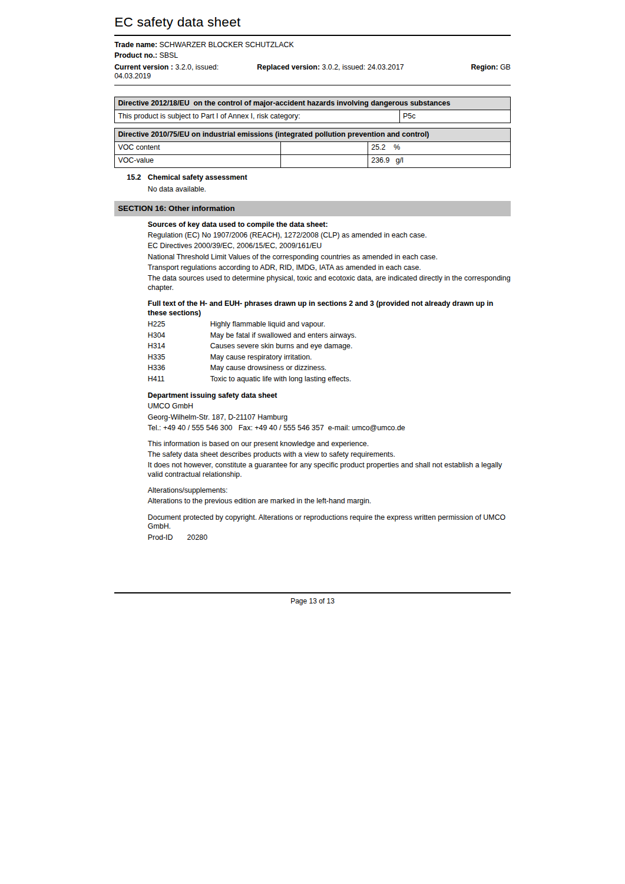EC safety data sheet
Trade name: SCHWARZER BLOCKER SCHUTZLACK
Product no.: SBSL
| Current version : 3.2.0, issued: 04.03.2019 | Replaced version: 3.0.2, issued: 24.03.2017 | Region: GB |
| Directive 2012/18/EU on the control of major-accident hazards involving dangerous substances |
| --- |
| This product is subject to Part I of Annex I, risk category: | P5c |
| Directive 2010/75/EU on industrial emissions (integrated pollution prevention and control) |
| --- |
| VOC content | | 25.2 % |
| VOC-value | | 236.9 g/l |
15.2
Chemical safety assessment
No data available.
SECTION 16: Other information
Sources of key data used to compile the data sheet:
Regulation (EC) No 1907/2006 (REACH), 1272/2008 (CLP) as amended in each case.
EC Directives 2000/39/EC, 2006/15/EC, 2009/161/EU
National Threshold Limit Values of the corresponding countries as amended in each case.
Transport regulations according to ADR, RID, IMDG, IATA as amended in each case.
The data sources used to determine physical, toxic and ecotoxic data, are indicated directly in the corresponding chapter.
Full text of the H- and EUH- phrases drawn up in sections 2 and 3 (provided not already drawn up in these sections)
| H225 | Highly flammable liquid and vapour. |
| H304 | May be fatal if swallowed and enters airways. |
| H314 | Causes severe skin burns and eye damage. |
| H335 | May cause respiratory irritation. |
| H336 | May cause drowsiness or dizziness. |
| H411 | Toxic to aquatic life with long lasting effects. |
Department issuing safety data sheet
UMCO GmbH
Georg-Wilhelm-Str. 187, D-21107 Hamburg
Tel.: +49 40 / 555 546 300 Fax: +49 40 / 555 546 357 e-mail: umco@umco.de
This information is based on our present knowledge and experience.
The safety data sheet describes products with a view to safety requirements.
It does not however, constitute a guarantee for any specific product properties and shall not establish a legally valid contractual relationship.
Alterations/supplements:
Alterations to the previous edition are marked in the left-hand margin.
Document protected by copyright. Alterations or reproductions require the express written permission of UMCO GmbH.
Prod-ID 20280
Page 13 of 13